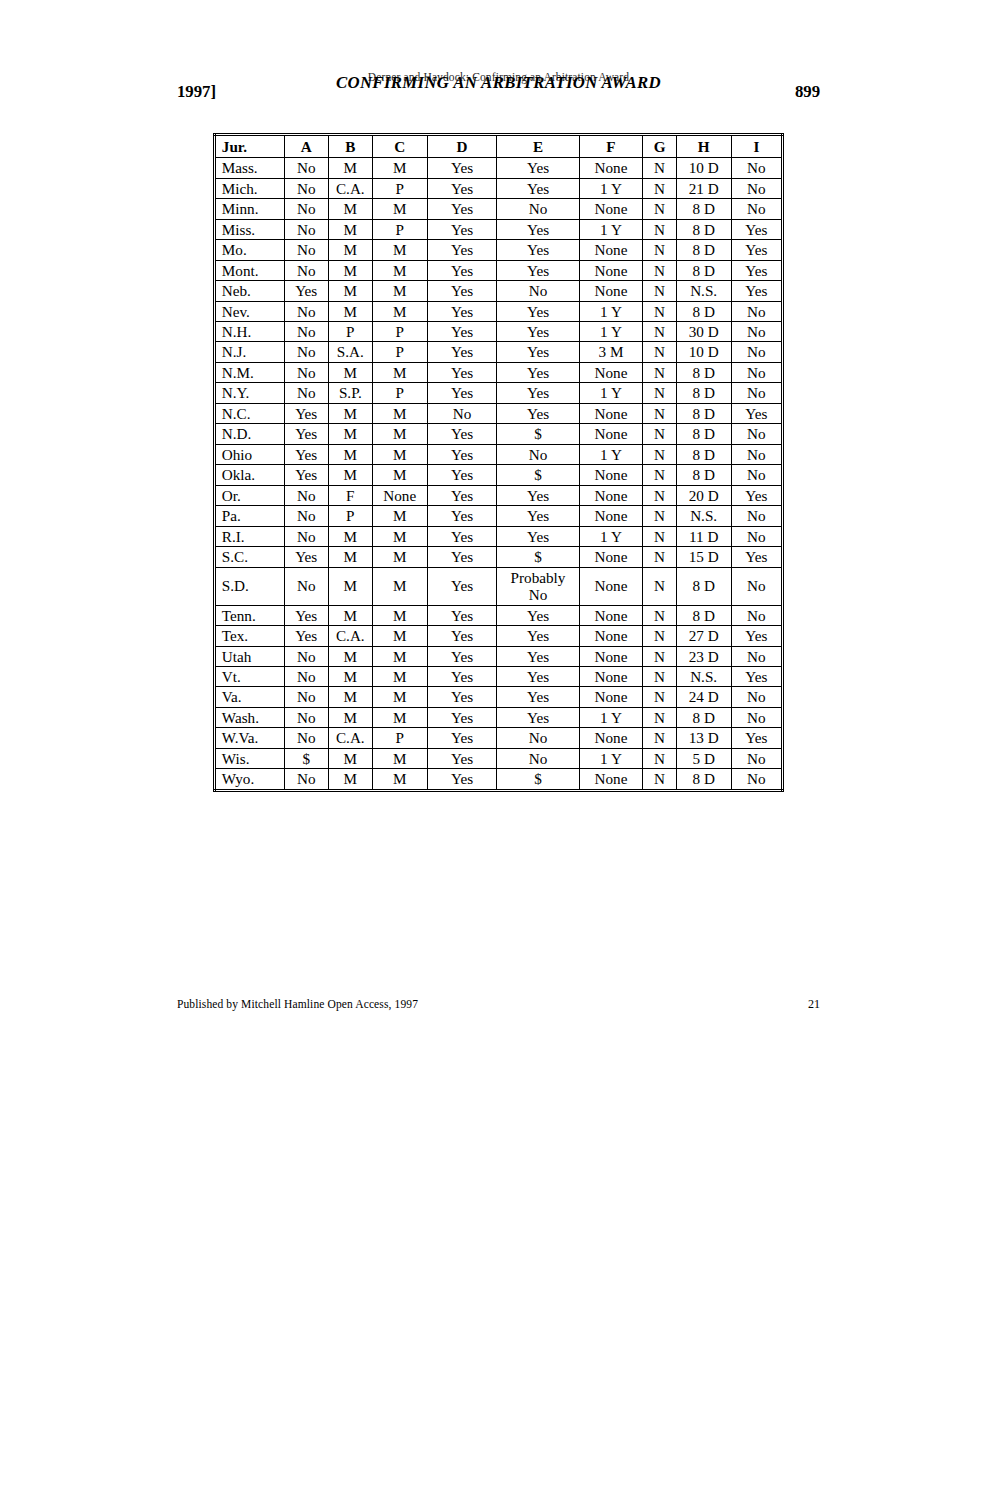1997] 899
Derner and Haydock: Confirming an Arbitration Award CONFIRMING AN ARBITRATION AWARD
| Jur. | A | B | C | D | E | F | G | H | I |
| --- | --- | --- | --- | --- | --- | --- | --- | --- | --- |
| Mass. | No | M | M | Yes | Yes | None | N | 10 D | No |
| Mich. | No | C.A. | P | Yes | Yes | 1 Y | N | 21 D | No |
| Minn. | No | M | M | Yes | No | None | N | 8 D | No |
| Miss. | No | M | P | Yes | Yes | 1 Y | N | 8 D | Yes |
| Mo. | No | M | M | Yes | Yes | None | N | 8 D | Yes |
| Mont. | No | M | M | Yes | Yes | None | N | 8 D | Yes |
| Neb. | Yes | M | M | Yes | No | None | N | N.S. | Yes |
| Nev. | No | M | M | Yes | Yes | 1 Y | N | 8 D | No |
| N.H. | No | P | P | Yes | Yes | 1 Y | N | 30 D | No |
| N.J. | No | S.A. | P | Yes | Yes | 3 M | N | 10 D | No |
| N.M. | No | M | M | Yes | Yes | None | N | 8 D | No |
| N.Y. | No | S.P. | P | Yes | Yes | 1 Y | N | 8 D | No |
| N.C. | Yes | M | M | No | Yes | None | N | 8 D | Yes |
| N.D. | Yes | M | M | Yes | $ | None | N | 8 D | No |
| Ohio | Yes | M | M | Yes | No | 1 Y | N | 8 D | No |
| Okla. | Yes | M | M | Yes | $ | None | N | 8 D | No |
| Or. | No | F | None | Yes | Yes | None | N | 20 D | Yes |
| Pa. | No | P | M | Yes | Yes | None | N | N.S. | No |
| R.I. | No | M | M | Yes | Yes | 1 Y | N | 11 D | No |
| S.C. | Yes | M | M | Yes | $ | None | N | 15 D | Yes |
| S.D. | No | M | M | Yes | Probably No | None | N | 8 D | No |
| Tenn. | Yes | M | M | Yes | Yes | None | N | 8 D | No |
| Tex. | Yes | C.A. | M | Yes | Yes | None | N | 27 D | Yes |
| Utah | No | M | M | Yes | Yes | None | N | 23 D | No |
| Vt. | No | M | M | Yes | Yes | None | N | N.S. | Yes |
| Va. | No | M | M | Yes | Yes | None | N | 24 D | No |
| Wash. | No | M | M | Yes | Yes | 1 Y | N | 8 D | No |
| W.Va. | No | C.A. | P | Yes | No | None | N | 13 D | Yes |
| Wis. | $ | M | M | Yes | No | 1 Y | N | 5 D | No |
| Wyo. | No | M | M | Yes | $ | None | N | 8 D | No |
Published by Mitchell Hamline Open Access, 1997 21